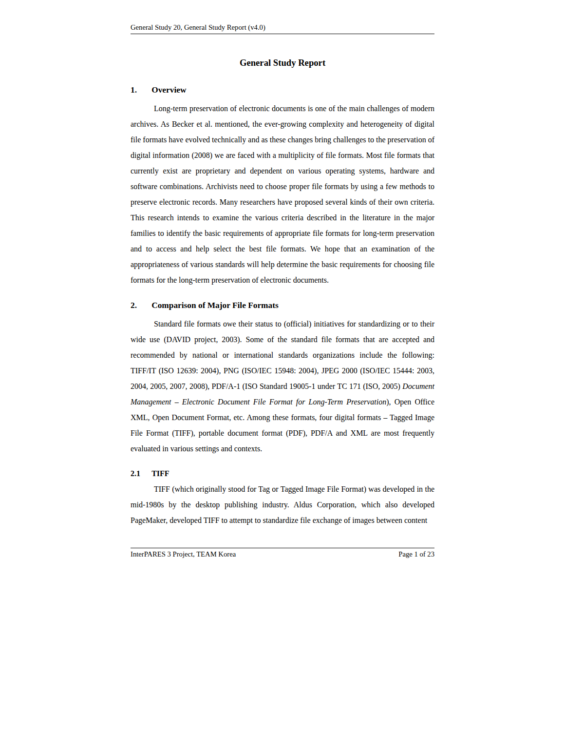General Study 20, General Study Report (v4.0)
General Study Report
1. Overview
Long-term preservation of electronic documents is one of the main challenges of modern archives. As Becker et al. mentioned, the ever-growing complexity and heterogeneity of digital file formats have evolved technically and as these changes bring challenges to the preservation of digital information (2008) we are faced with a multiplicity of file formats. Most file formats that currently exist are proprietary and dependent on various operating systems, hardware and software combinations. Archivists need to choose proper file formats by using a few methods to preserve electronic records. Many researchers have proposed several kinds of their own criteria. This research intends to examine the various criteria described in the literature in the major families to identify the basic requirements of appropriate file formats for long-term preservation and to access and help select the best file formats. We hope that an examination of the appropriateness of various standards will help determine the basic requirements for choosing file formats for the long-term preservation of electronic documents.
2. Comparison of Major File Formats
Standard file formats owe their status to (official) initiatives for standardizing or to their wide use (DAVID project, 2003). Some of the standard file formats that are accepted and recommended by national or international standards organizations include the following: TIFF/IT (ISO 12639: 2004), PNG (ISO/IEC 15948: 2004), JPEG 2000 (ISO/IEC 15444: 2003, 2004, 2005, 2007, 2008), PDF/A-1 (ISO Standard 19005-1 under TC 171 (ISO, 2005) Document Management – Electronic Document File Format for Long-Term Preservation), Open Office XML, Open Document Format, etc. Among these formats, four digital formats – Tagged Image File Format (TIFF), portable document format (PDF), PDF/A and XML are most frequently evaluated in various settings and contexts.
2.1 TIFF
TIFF (which originally stood for Tag or Tagged Image File Format) was developed in the mid-1980s by the desktop publishing industry. Aldus Corporation, which also developed PageMaker, developed TIFF to attempt to standardize file exchange of images between content
InterPARES 3 Project, TEAM Korea Page 1 of 23